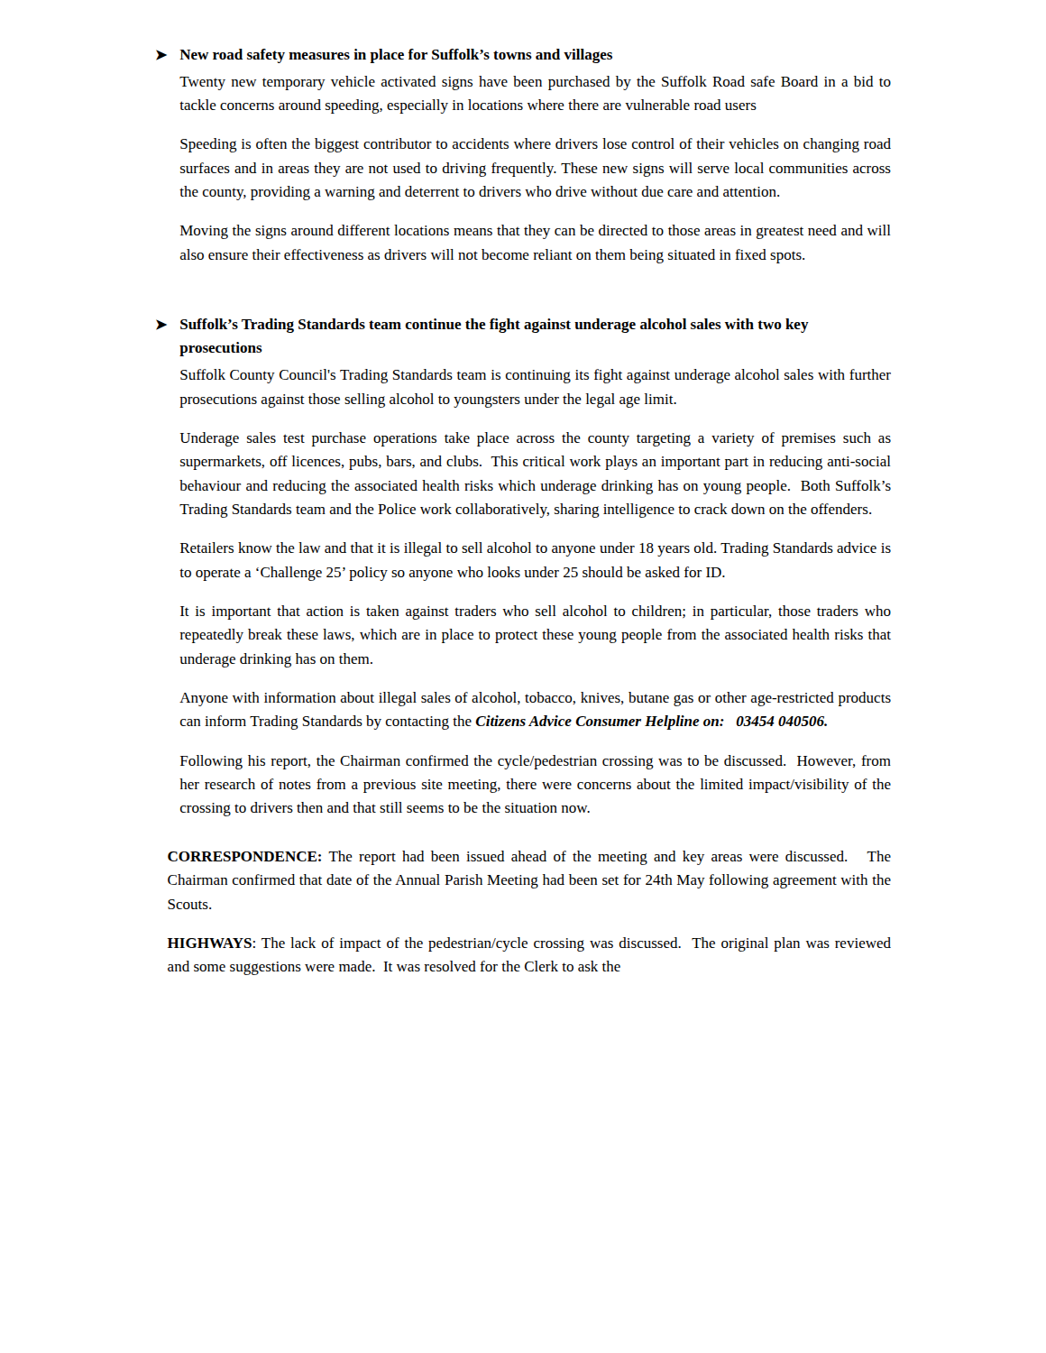New road safety measures in place for Suffolk’s towns and villages
Twenty new temporary vehicle activated signs have been purchased by the Suffolk Road safe Board in a bid to tackle concerns around speeding, especially in locations where there are vulnerable road users
Speeding is often the biggest contributor to accidents where drivers lose control of their vehicles on changing road surfaces and in areas they are not used to driving frequently. These new signs will serve local communities across the county, providing a warning and deterrent to drivers who drive without due care and attention.
Moving the signs around different locations means that they can be directed to those areas in greatest need and will also ensure their effectiveness as drivers will not become reliant on them being situated in fixed spots.
Suffolk’s Trading Standards team continue the fight against underage alcohol sales with two key prosecutions
Suffolk County Council's Trading Standards team is continuing its fight against underage alcohol sales with further prosecutions against those selling alcohol to youngsters under the legal age limit.
Underage sales test purchase operations take place across the county targeting a variety of premises such as supermarkets, off licences, pubs, bars, and clubs. This critical work plays an important part in reducing anti-social behaviour and reducing the associated health risks which underage drinking has on young people. Both Suffolk’s Trading Standards team and the Police work collaboratively, sharing intelligence to crack down on the offenders.
Retailers know the law and that it is illegal to sell alcohol to anyone under 18 years old. Trading Standards advice is to operate a ‘Challenge 25’ policy so anyone who looks under 25 should be asked for ID.
It is important that action is taken against traders who sell alcohol to children; in particular, those traders who repeatedly break these laws, which are in place to protect these young people from the associated health risks that underage drinking has on them.
Anyone with information about illegal sales of alcohol, tobacco, knives, butane gas or other age-restricted products can inform Trading Standards by contacting the Citizens Advice Consumer Helpline on: 03454 040506.
Following his report, the Chairman confirmed the cycle/pedestrian crossing was to be discussed. However, from her research of notes from a previous site meeting, there were concerns about the limited impact/visibility of the crossing to drivers then and that still seems to be the situation now.
CORRESPONDENCE: The report had been issued ahead of the meeting and key areas were discussed. The Chairman confirmed that date of the Annual Parish Meeting had been set for 24th May following agreement with the Scouts.
HIGHWAYS: The lack of impact of the pedestrian/cycle crossing was discussed. The original plan was reviewed and some suggestions were made. It was resolved for the Clerk to ask the